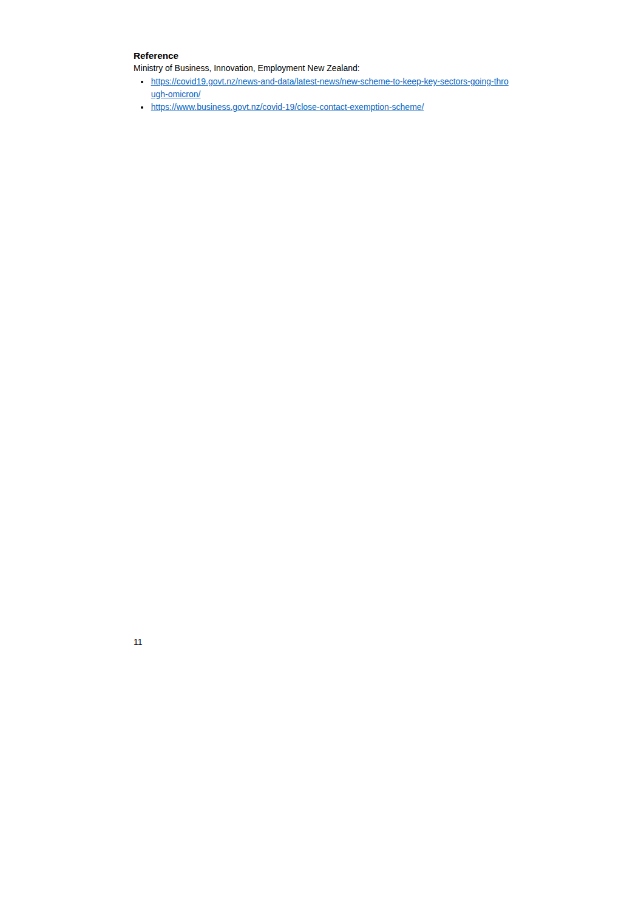Reference
Ministry of Business, Innovation, Employment New Zealand:
https://covid19.govt.nz/news-and-data/latest-news/new-scheme-to-keep-key-sectors-going-through-omicron/
https://www.business.govt.nz/covid-19/close-contact-exemption-scheme/
11